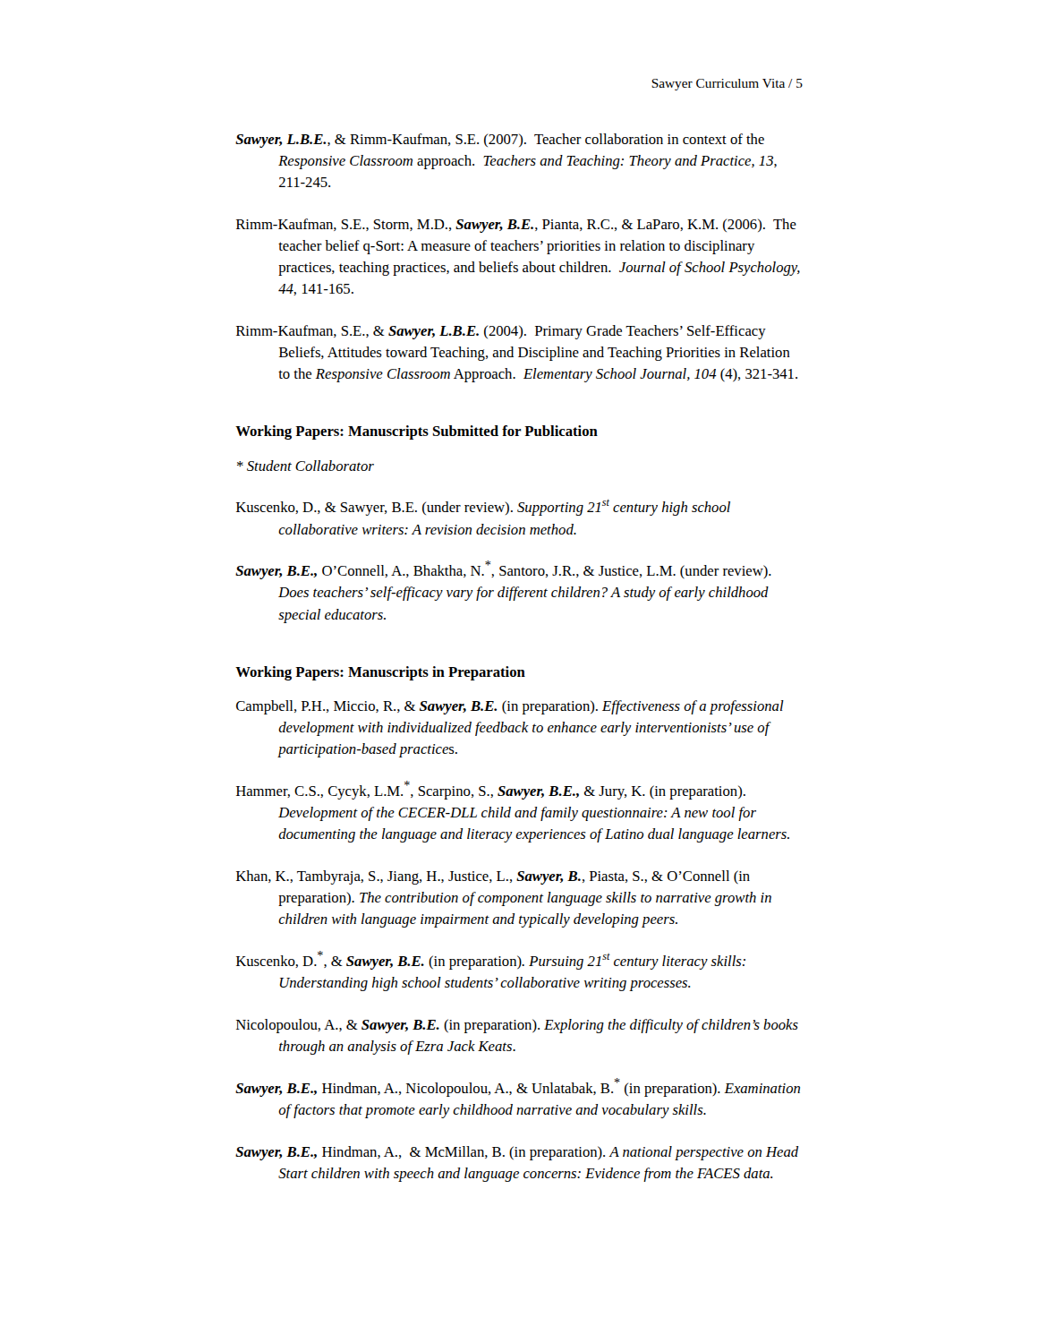Sawyer Curriculum Vita / 5
Sawyer, L.B.E., & Rimm-Kaufman, S.E. (2007). Teacher collaboration in context of the Responsive Classroom approach. Teachers and Teaching: Theory and Practice, 13, 211-245.
Rimm-Kaufman, S.E., Storm, M.D., Sawyer, B.E., Pianta, R.C., & LaParo, K.M. (2006). The teacher belief q-Sort: A measure of teachers’ priorities in relation to disciplinary practices, teaching practices, and beliefs about children. Journal of School Psychology, 44, 141-165.
Rimm-Kaufman, S.E., & Sawyer, L.B.E. (2004). Primary Grade Teachers’ Self-Efficacy Beliefs, Attitudes toward Teaching, and Discipline and Teaching Priorities in Relation to the Responsive Classroom Approach. Elementary School Journal, 104 (4), 321-341.
Working Papers: Manuscripts Submitted for Publication
* Student Collaborator
Kuscenko, D., & Sawyer, B.E. (under review). Supporting 21st century high school collaborative writers: A revision decision method.
Sawyer, B.E., O’Connell, A., Bhaktha, N.*, Santoro, J.R., & Justice, L.M. (under review). Does teachers’ self-efficacy vary for different children? A study of early childhood special educators.
Working Papers: Manuscripts in Preparation
Campbell, P.H., Miccio, R., & Sawyer, B.E. (in preparation). Effectiveness of a professional development with individualized feedback to enhance early interventionists’ use of participation-based practices.
Hammer, C.S., Cycyk, L.M.*, Scarpino, S., Sawyer, B.E., & Jury, K. (in preparation). Development of the CECER-DLL child and family questionnaire: A new tool for documenting the language and literacy experiences of Latino dual language learners.
Khan, K., Tambyraja, S., Jiang, H., Justice, L., Sawyer, B., Piasta, S., & O’Connell (in preparation). The contribution of component language skills to narrative growth in children with language impairment and typically developing peers.
Kuscenko, D.*, & Sawyer, B.E. (in preparation). Pursuing 21st century literacy skills: Understanding high school students’ collaborative writing processes.
Nicolopoulou, A., & Sawyer, B.E. (in preparation). Exploring the difficulty of children’s books through an analysis of Ezra Jack Keats.
Sawyer, B.E., Hindman, A., Nicolopoulou, A., & Unlatabak, B.* (in preparation). Examination of factors that promote early childhood narrative and vocabulary skills.
Sawyer, B.E., Hindman, A., & McMillan, B. (in preparation). A national perspective on Head Start children with speech and language concerns: Evidence from the FACES data.